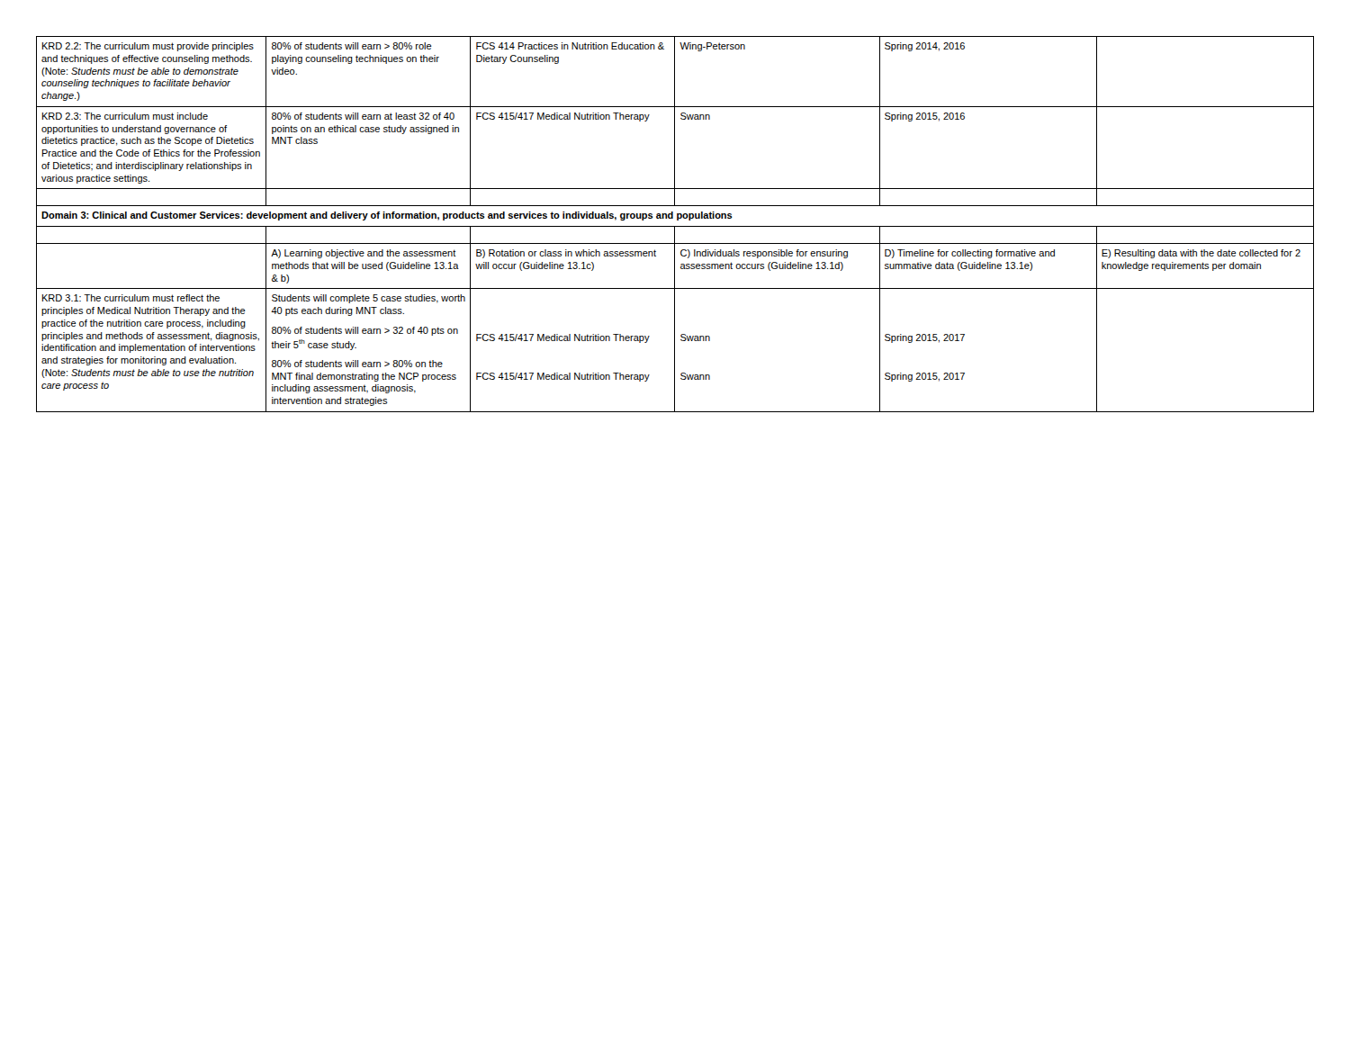| KRD 2.2: The curriculum must provide principles and techniques of effective counseling methods. (Note: Students must be able to demonstrate counseling techniques to facilitate behavior change .) | 80% of students will earn > 80% role playing counseling techniques on their video. | FCS 414 Practices in Nutrition Education & Dietary Counseling | Wing-Peterson | Spring 2014, 2016 | |
| KRD 2.3: The curriculum must include opportunities to understand governance of dietetics practice, such as the Scope of Dietetics Practice and the Code of Ethics for the Profession of Dietetics; and interdisciplinary relationships in various practice settings. | 80% of students will earn at least 32 of 40 points on an ethical case study assigned in MNT class | FCS 415/417 Medical Nutrition Therapy | Swann | Spring 2015, 2016 | |
| Domain 3: Clinical and Customer Services: development and delivery of information, products and services to individuals, groups and populations |
| | A) Learning objective and the assessment methods that will be used (Guideline 13.1a & b) | B) Rotation or class in which assessment will occur (Guideline 13.1c) | C) Individuals responsible for ensuring assessment occurs (Guideline 13.1d) | D) Timeline for collecting formative and summative data (Guideline 13.1e) | E) Resulting data with the date collected for 2 knowledge requirements per domain |
| KRD 3.1: The curriculum must reflect the principles of Medical Nutrition Therapy and the practice of the nutrition care process, including principles and methods of assessment, diagnosis, identification and implementation of interventions and strategies for monitoring and evaluation. (Note: Students must be able to use the nutrition care process to | Students will complete 5 case studies, worth 40 pts each during MNT class. 80% of students will earn > 32 of 40 pts on their 5 th case study. 80% of students will earn > 80% on the MNT final demonstrating the NCP process including assessment, diagnosis, intervention and strategies | FCS 415/417 Medical Nutrition Therapy FCS 415/417 Medical Nutrition Therapy | Swann Swann | Spring 2015, 2017 Spring 2015, 2017 | |